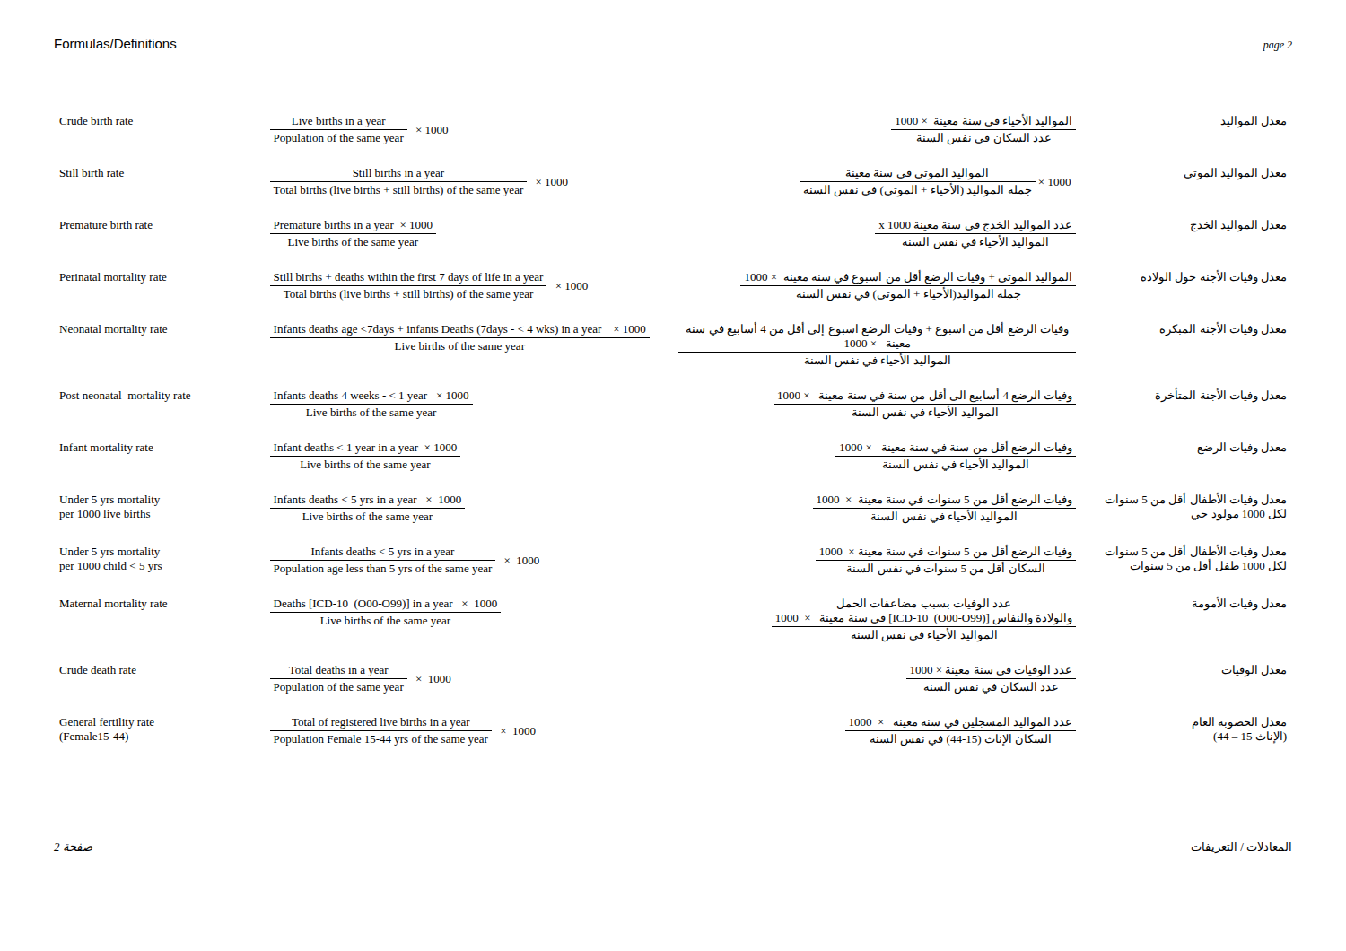Formulas/Definitions
page 2
| Crude birth rate | Live births in a year Population of the same year × 1000 | المواليد الأحياء في سنة معينة × 1000 عدد السكان في نفس السنة | معدل المواليد |
| Still birth rate | Still births in a year Total births (live births + still births) of the same year × 1000 | 1000 × المواليد الموتى في سنة معينة جملة المواليد (الأحياء + الموتى) في نفس السنة | معدل المواليد الموتى |
| Premature birth rate | Premature births in a year × 1000 Live births of the same year | عدد المواليد الخدج في سنة معينة x 1000 المواليد الأحياء في نفس السنة | معدل المواليد الخدج |
| Perinatal mortality rate | Still births + deaths within the first 7 days of life in a year Total births (live births + still births) of the same year × 1000 | المواليد الموتى + وفيات الرضع أقل من اسبوع في سنة معينة × 1000 جملة المواليد(الأحياء + الموتى) في نفس السنة | معدل وفيات الأجنة حول الولادة |
| Neonatal mortality rate | Infants deaths age <7days + infants Deaths (7days - < 4 wks) in a year × 1000 Live births of the same year | وفيات الرضع أقل من اسبوع + وفيات الرضع اسبوع إلى أقل من 4 أسابيع في سنة معينة × 1000 المواليد الأحياء في نفس السنة | معدل وفيات الأجنة المبكرة |
| Post neonatal mortality rate | Infants deaths 4 weeks - < 1 year × 1000 Live births of the same year | وفيات الرضع 4 أسابيع الى أقل من سنة في سنة معينة × 1000 المواليد الأحياء في نفس السنة | معدل وفيات الأجنة المتأخرة |
| Infant mortality rate | Infant deaths < 1 year in a year × 1000 Live births of the same year | وفيات الرضع أقل من سنة في سنة معينة × 1000 المواليد الأحياء في نفس السنة | معدل وفيات الرضع |
| Under 5 yrs mortality per 1000 live births | Infants deaths < 5 yrs in a year × 1000 Live births of the same year | وفيات الرضع أقل من 5 سنوات في سنة معينة × 1000 المواليد الأحياء في نفس السنة | معدل وفيات الأطفال أقل من 5 سنوات لكل 1000 مولود حي |
| Under 5 yrs mortality per 1000 child < 5 yrs | Infants deaths < 5 yrs in a year Population age less than 5 yrs of the same year × 1000 | وفيات الرضع أقل من 5 سنوات في سنة معينة × 1000 السكان أقل من 5 سنوات في نفس السنة | معدل وفيات الأطفال أقل من 5 سنوات لكل 1000 طفل أقل من 5 سنوات |
| Maternal mortality rate | Deaths [ICD-10 (O00-O99)] in a year × 1000 Live births of the same year | عدد الوفيات بسبب مضاعفات الحمل والولادة والنفاس [(O00-O99) ICD-10] في سنة معينة × 1000 المواليد الأحياء في نفس السنة | معدل وفيات الأمومة |
| Crude death rate | Total deaths in a year Population of the same year × 1000 | عدد الوفيات في سنة معينة × 1000 عدد السكان في نفس السنة | معدل الوفيات |
| General fertility rate (Female15-44) | Total of registered live births in a year Population Female 15-44 yrs of the same year × 1000 | عدد المواليد المسجلين في سنة معينة × 1000 السكان الإناث (15-44) في نفس السنة | معدل الخصوبة العام (الإناث 15 – 44) |
صفحة 2
المعادلات / التعريفات